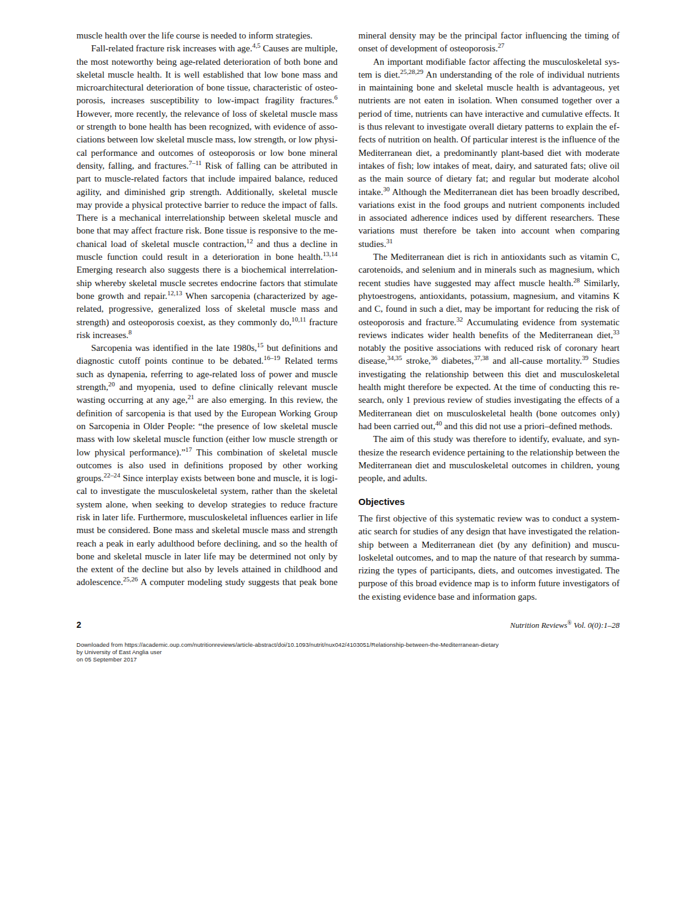muscle health over the life course is needed to inform strategies.
Fall-related fracture risk increases with age.4,5 Causes are multiple, the most noteworthy being age-related deterioration of both bone and skeletal muscle health. It is well established that low bone mass and microarchitectural deterioration of bone tissue, characteristic of osteoporosis, increases susceptibility to low-impact fragility fractures.6 However, more recently, the relevance of loss of skeletal muscle mass or strength to bone health has been recognized, with evidence of associations between low skeletal muscle mass, low strength, or low physical performance and outcomes of osteoporosis or low bone mineral density, falling, and fractures.7–11 Risk of falling can be attributed in part to muscle-related factors that include impaired balance, reduced agility, and diminished grip strength. Additionally, skeletal muscle may provide a physical protective barrier to reduce the impact of falls. There is a mechanical interrelationship between skeletal muscle and bone that may affect fracture risk. Bone tissue is responsive to the mechanical load of skeletal muscle contraction,12 and thus a decline in muscle function could result in a deterioration in bone health.13,14 Emerging research also suggests there is a biochemical interrelationship whereby skeletal muscle secretes endocrine factors that stimulate bone growth and repair.12,13 When sarcopenia (characterized by age-related, progressive, generalized loss of skeletal muscle mass and strength) and osteoporosis coexist, as they commonly do,10,11 fracture risk increases.8
Sarcopenia was identified in the late 1980s,15 but definitions and diagnostic cutoff points continue to be debated.16–19 Related terms such as dynapenia, referring to age-related loss of power and muscle strength,20 and myopenia, used to define clinically relevant muscle wasting occurring at any age,21 are also emerging. In this review, the definition of sarcopenia is that used by the European Working Group on Sarcopenia in Older People: “the presence of low skeletal muscle mass with low skeletal muscle function (either low muscle strength or low physical performance).”17 This combination of skeletal muscle outcomes is also used in definitions proposed by other working groups.22–24 Since interplay exists between bone and muscle, it is logical to investigate the musculoskeletal system, rather than the skeletal system alone, when seeking to develop strategies to reduce fracture risk in later life. Furthermore, musculoskeletal influences earlier in life must be considered. Bone mass and skeletal muscle mass and strength reach a peak in early adulthood before declining, and so the health of bone and skeletal muscle in later life may be determined not only by the extent of the decline but also by levels attained in childhood and adolescence.25,26 A computer modeling study suggests that peak bone mineral density may be the principal factor influencing the timing of onset of development of osteoporosis.27
An important modifiable factor affecting the musculoskeletal system is diet.25,28,29 An understanding of the role of individual nutrients in maintaining bone and skeletal muscle health is advantageous, yet nutrients are not eaten in isolation. When consumed together over a period of time, nutrients can have interactive and cumulative effects. It is thus relevant to investigate overall dietary patterns to explain the effects of nutrition on health. Of particular interest is the influence of the Mediterranean diet, a predominantly plant-based diet with moderate intakes of fish; low intakes of meat, dairy, and saturated fats; olive oil as the main source of dietary fat; and regular but moderate alcohol intake.30 Although the Mediterranean diet has been broadly described, variations exist in the food groups and nutrient components included in associated adherence indices used by different researchers. These variations must therefore be taken into account when comparing studies.31
The Mediterranean diet is rich in antioxidants such as vitamin C, carotenoids, and selenium and in minerals such as magnesium, which recent studies have suggested may affect muscle health.28 Similarly, phytoestrogens, antioxidants, potassium, magnesium, and vitamins K and C, found in such a diet, may be important for reducing the risk of osteoporosis and fracture.32 Accumulating evidence from systematic reviews indicates wider health benefits of the Mediterranean diet,33 notably the positive associations with reduced risk of coronary heart disease,34,35 stroke,36 diabetes,37,38 and all-cause mortality.39 Studies investigating the relationship between this diet and musculoskeletal health might therefore be expected. At the time of conducting this research, only 1 previous review of studies investigating the effects of a Mediterranean diet on musculoskeletal health (bone outcomes only) had been carried out,40 and this did not use a priori–defined methods.
The aim of this study was therefore to identify, evaluate, and synthesize the research evidence pertaining to the relationship between the Mediterranean diet and musculoskeletal outcomes in children, young people, and adults.
Objectives
The first objective of this systematic review was to conduct a systematic search for studies of any design that have investigated the relationship between a Mediterranean diet (by any definition) and musculoskeletal outcomes, and to map the nature of that research by summarizing the types of participants, diets, and outcomes investigated. The purpose of this broad evidence map is to inform future investigators of the existing evidence base and information gaps.
2
Nutrition Reviews® Vol. 0(0):1–28
Downloaded from https://academic.oup.com/nutritionreviews/article-abstract/doi/10.1093/nutrit/nux042/4103051/Relationship-between-the-Mediterranean-dietary
by University of East Anglia user
on 05 September 2017